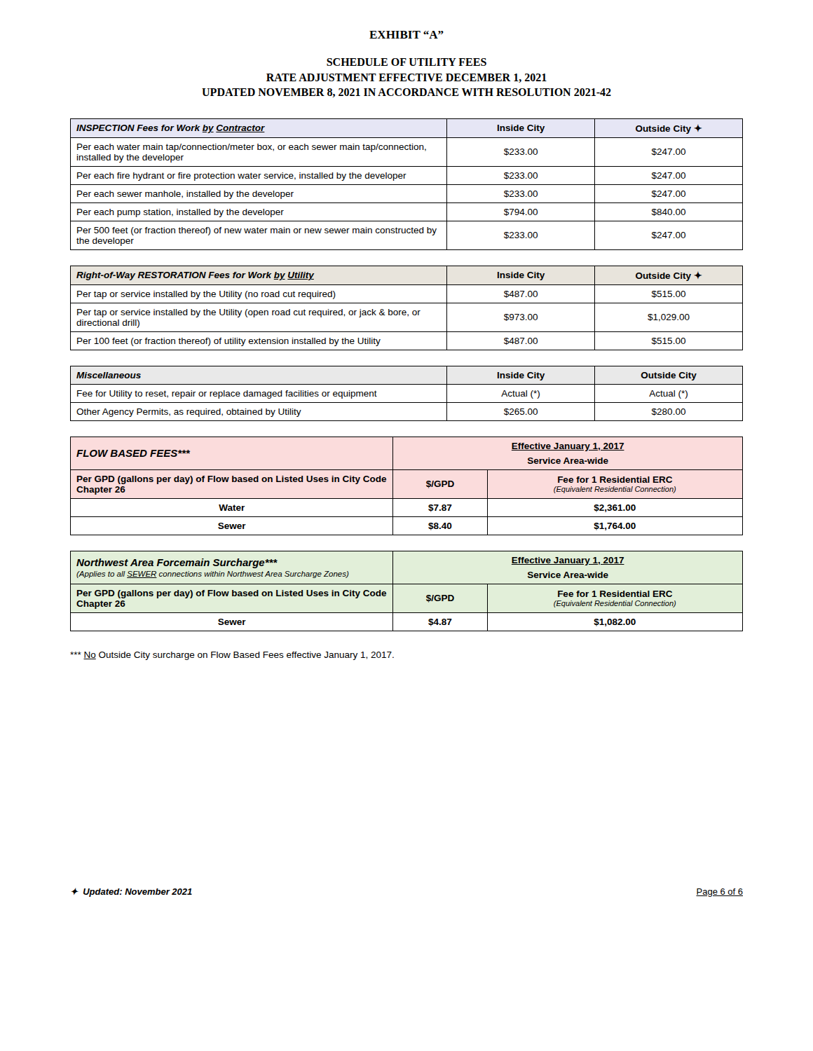EXHIBIT “A”
SCHEDULE OF UTILITY FEES
RATE ADJUSTMENT EFFECTIVE DECEMBER 1, 2021
UPDATED NOVEMBER 8, 2021 IN ACCORDANCE WITH RESOLUTION 2021-42
| INSPECTION Fees for Work by Contractor | Inside City | Outside City ✦ |
| Per each water main tap/connection/meter box, or each sewer main tap/connection, installed by the developer | $233.00 | $247.00 |
| Per each fire hydrant or fire protection water service, installed by the developer | $233.00 | $247.00 |
| Per each sewer manhole, installed by the developer | $233.00 | $247.00 |
| Per each pump station, installed by the developer | $794.00 | $840.00 |
| Per 500 feet (or fraction thereof) of new water main or new sewer main constructed by the developer | $233.00 | $247.00 |
| Right-of-Way RESTORATION Fees for Work by Utility | Inside City | Outside City ✦ |
| Per tap or service installed by the Utility (no road cut required) | $487.00 | $515.00 |
| Per tap or service installed by the Utility (open road cut required, or jack & bore, or directional drill) | $973.00 | $1,029.00 |
| Per 100 feet (or fraction thereof) of utility extension installed by the Utility | $487.00 | $515.00 |
| Miscellaneous | Inside City | Outside City |
| Fee for Utility to reset, repair or replace damaged facilities or equipment | Actual (*) | Actual (*) |
| Other Agency Permits, as required, obtained by Utility | $265.00 | $280.00 |
| FLOW BASED FEES*** | Effective January 1, 2017 Service Area-wide |
| Per GPD (gallons per day) of Flow based on Listed Uses in City Code Chapter 26 | $/GPD | Fee for 1 Residential ERC (Equivalent Residential Connection) |
| Water | $7.87 | $2,361.00 |
| Sewer | $8.40 | $1,764.00 |
| Northwest Area Forcemain Surcharge*** (Applies to all SEWER connections within Northwest Area Surcharge Zones) | Effective January 1, 2017 Service Area-wide |
| Per GPD (gallons per day) of Flow based on Listed Uses in City Code Chapter 26 | $/GPD | Fee for 1 Residential ERC (Equivalent Residential Connection) |
| Sewer | $4.87 | $1,082.00 |
*** No Outside City surcharge on Flow Based Fees effective January 1, 2017.
✦ Updated: November 2021
Page 6 of 6